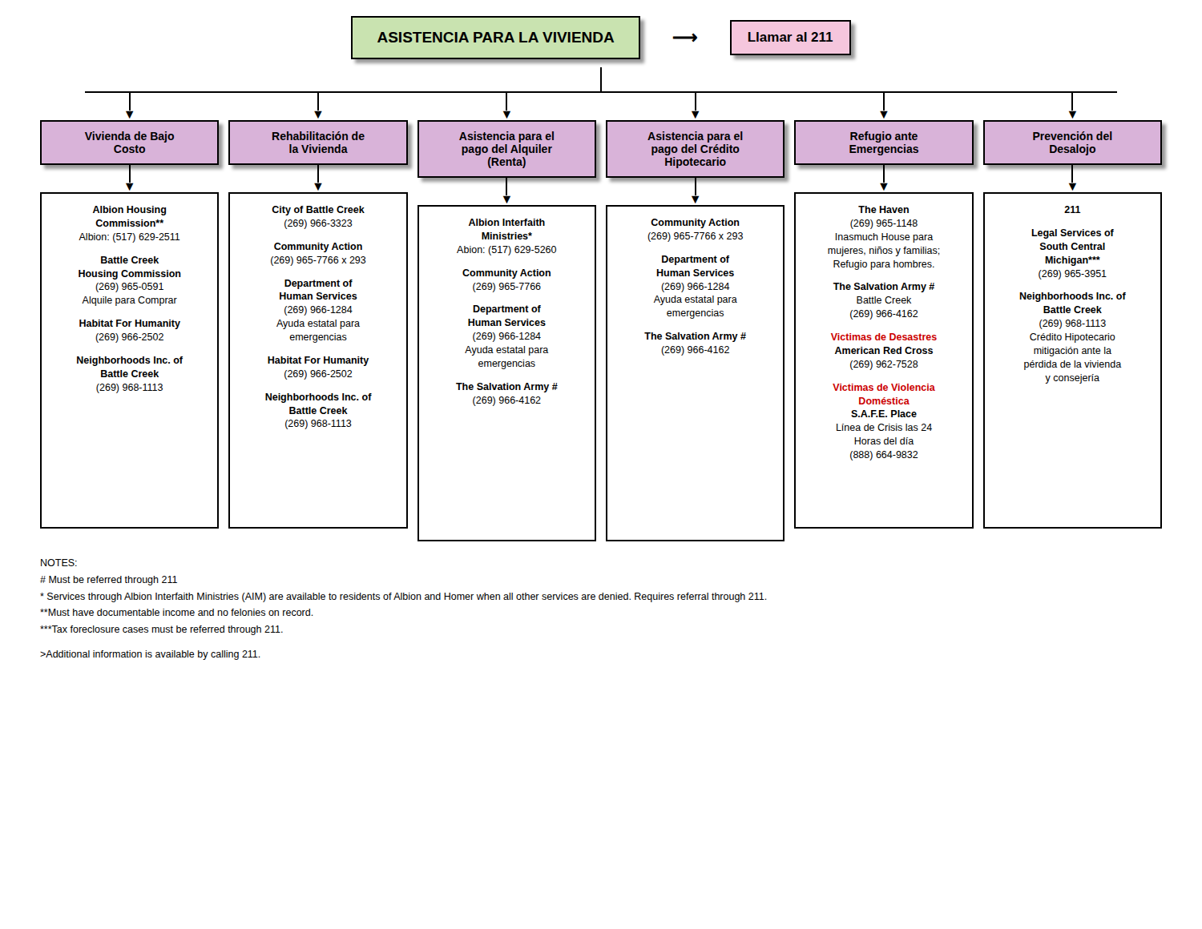ASISTENCIA PARA LA VIVIENDA
⟶
Llamar al 211
▼
Vivienda de Bajo
Costo
▼
Albion Housing
Commission** Albion: (517) 629-2511
Battle Creek
Housing Commission (269) 965-0591
Alquile para Comprar
Habitat For Humanity (269) 966-2502
Neighborhoods Inc. of
Battle Creek (269) 968-1113
▼
Rehabilitación de
la Vivienda
▼
City of Battle Creek (269) 966-3323
Community Action (269) 965-7766 x 293
Department of
Human Services (269) 966-1284
Ayuda estatal para
emergencias
Habitat For Humanity (269) 966-2502
Neighborhoods Inc. of
Battle Creek (269) 968-1113
▼
Asistencia para el
pago del Alquiler
(Renta)
▼
Albion Interfaith
Ministries* Abion: (517) 629-5260
Community Action (269) 965-7766
Department of
Human Services (269) 966-1284
Ayuda estatal para
emergencias
The Salvation Army # (269) 966-4162
▼
Asistencia para el
pago del Crédito
Hipotecario
▼
Community Action (269) 965-7766 x 293
Department of
Human Services (269) 966-1284
Ayuda estatal para
emergencias
The Salvation Army # (269) 966-4162
▼
Refugio ante
Emergencias
▼
The Haven (269) 965-1148
Inasmuch House para
mujeres, niños y familias;
Refugio para hombres.
The Salvation Army # Battle Creek
(269) 966-4162
Victimas de Desastres
American Red Cross (269) 962-7528
Victimas de Violencia
Doméstica
S.A.F.E. Place Línea de Crisis las 24
Horas del día
(888) 664-9832
▼
Prevención del
Desalojo
▼
211
Legal Services of
South Central
Michigan*** (269) 965-3951
Neighborhoods Inc. of
Battle Creek (269) 968-1113
Crédito Hipotecario
mitigación ante la
pérdida de la vivienda
y consejería
NOTES:
# Must be referred through 211
* Services through Albion Interfaith Ministries (AIM) are available to residents of Albion and Homer when all other services are denied. Requires referral through 211.
**Must have documentable income and no felonies on record.
***Tax foreclosure cases must be referred through 211.
>Additional information is available by calling 211.